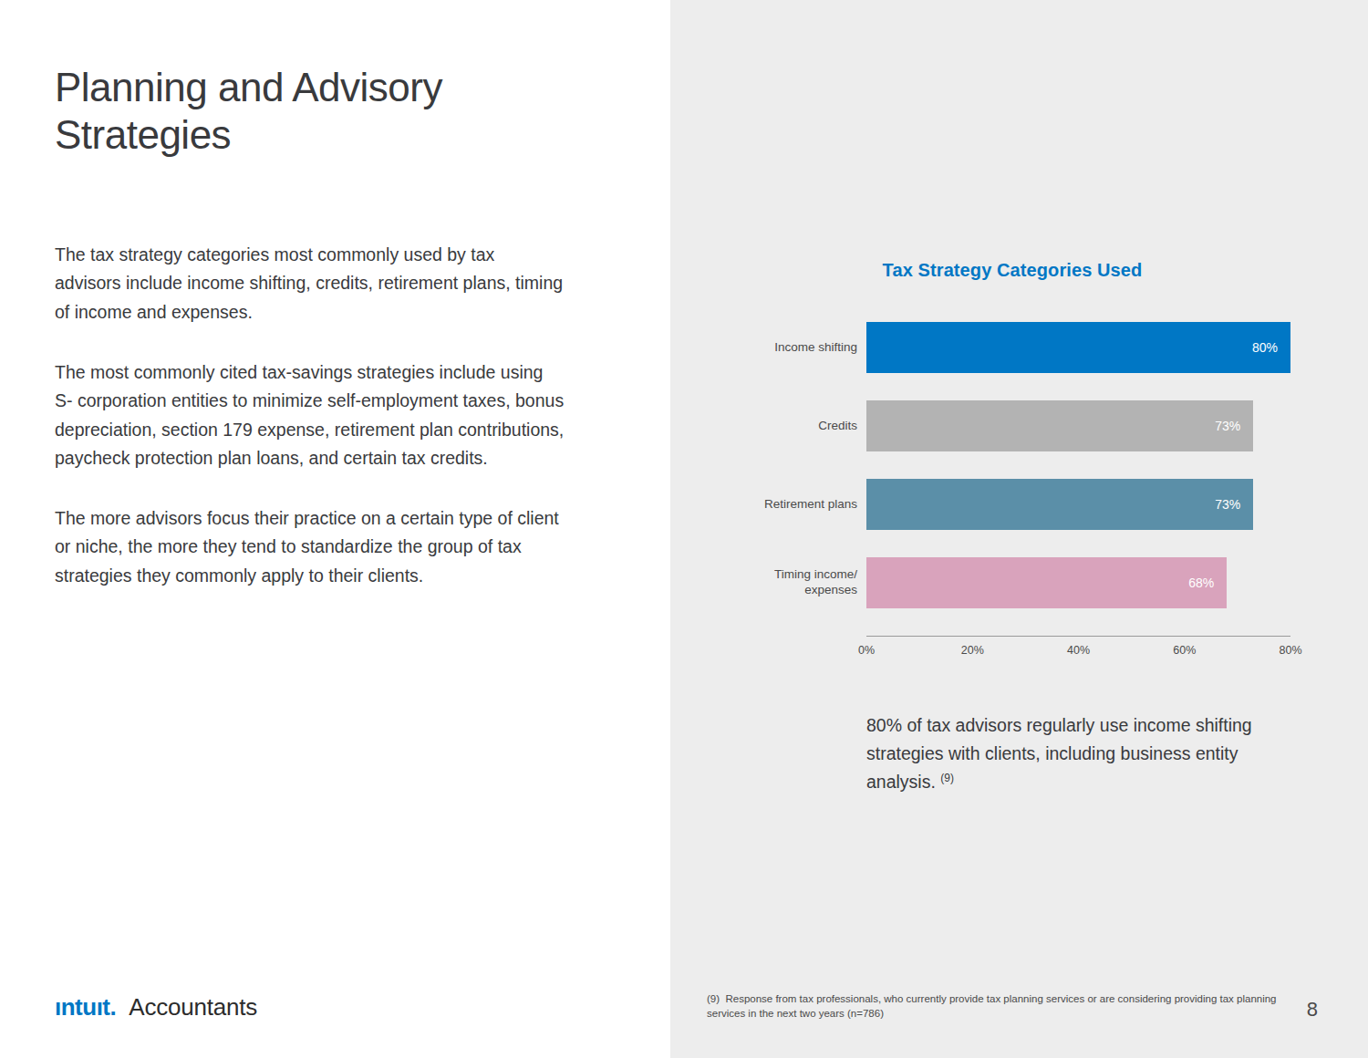Planning and Advisory
Strategies
The tax strategy categories most commonly used by tax advisors include income shifting, credits, retirement plans, timing of income and expenses.
The most commonly cited tax-savings strategies include using S- corporation entities to minimize self-employment taxes, bonus depreciation, section 179 expense, retirement plan contributions, paycheck protection plan loans, and certain tax credits.
The more advisors focus their practice on a certain type of client or niche, the more they tend to standardize the group of tax strategies they commonly apply to their clients.
ıntuıt. Accountants
Tax Strategy Categories Used
Income shifting
80%
Credits
73%
Retirement plans
73%
Timing income/
expenses
68%
0% 20% 40% 60% 80%
80% of tax advisors regularly use income shifting strategies with clients, including business entity analysis. (9)
(9) Response from tax professionals, who currently provide tax planning services or are considering providing tax planning services in the next two years (n=786)
8